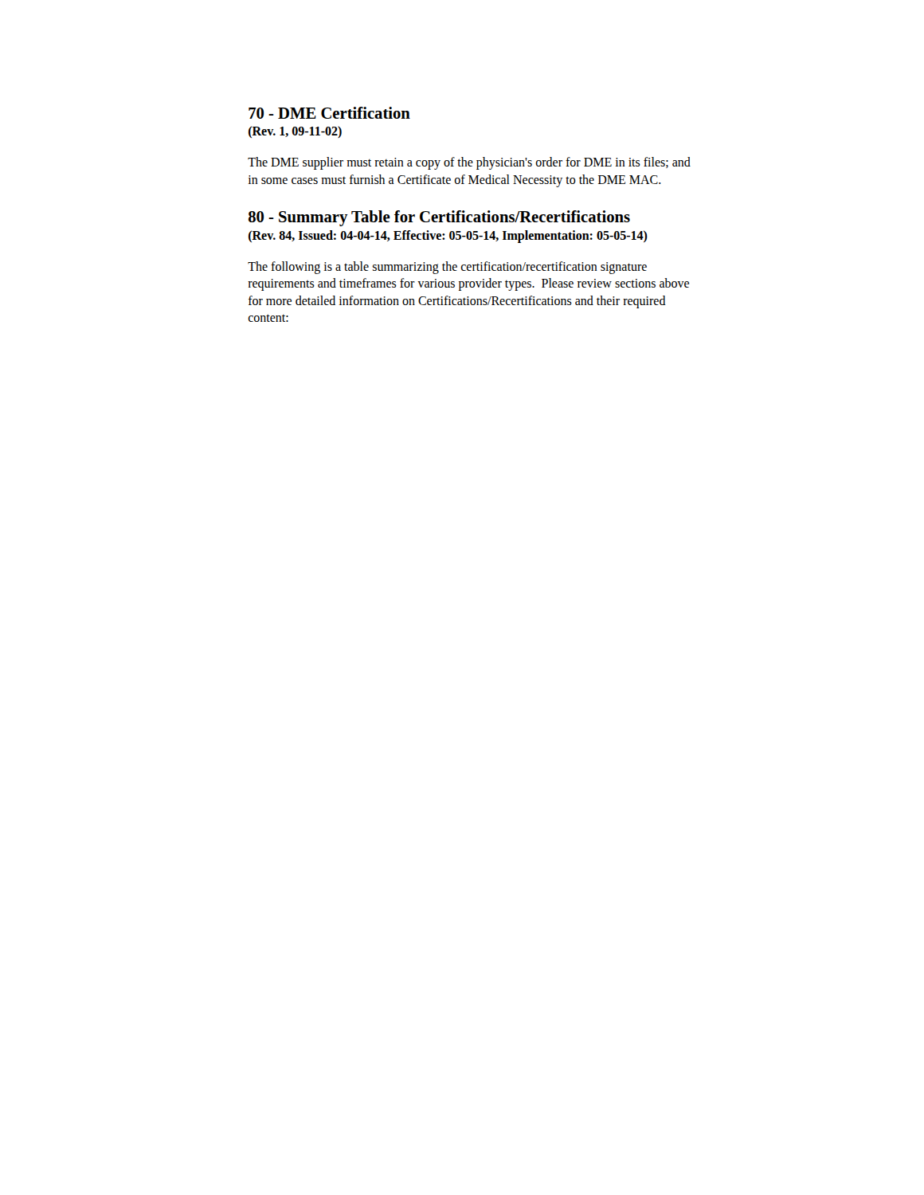70 - DME Certification
(Rev. 1, 09-11-02)
The DME supplier must retain a copy of the physician's order for DME in its files; and in some cases must furnish a Certificate of Medical Necessity to the DME MAC.
80 - Summary Table for Certifications/Recertifications
(Rev. 84, Issued: 04-04-14, Effective: 05-05-14, Implementation: 05-05-14)
The following is a table summarizing the certification/recertification signature requirements and timeframes for various provider types. Please review sections above for more detailed information on Certifications/Recertifications and their required content: